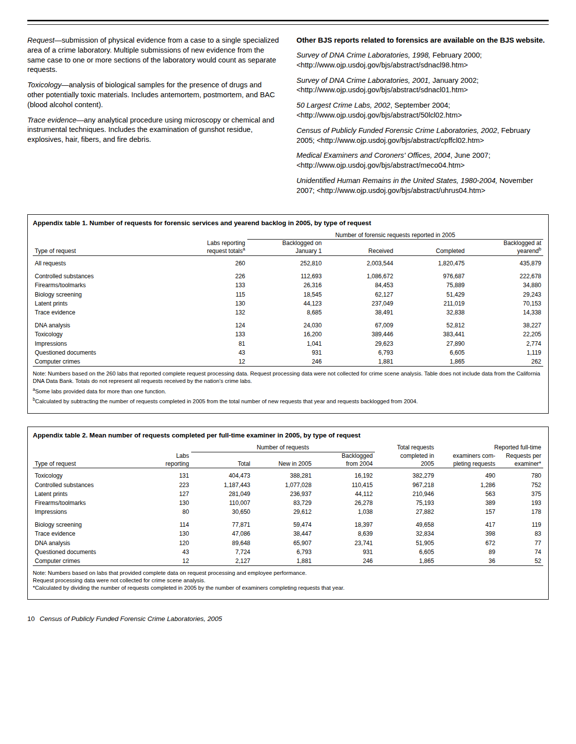Request—submission of physical evidence from a case to a single specialized area of a crime laboratory. Multiple submissions of new evidence from the same case to one or more sections of the laboratory would count as separate requests.
Toxicology—analysis of biological samples for the presence of drugs and other potentially toxic materials. Includes antemortem, postmortem, and BAC (blood alcohol content).
Trace evidence—any analytical procedure using microscopy or chemical and instrumental techniques. Includes the examination of gunshot residue, explosives, hair, fibers, and fire debris.
Other BJS reports related to forensics are available on the BJS website.
Survey of DNA Crime Laboratories, 1998, February 2000; <http://www.ojp.usdoj.gov/bjs/abstract/sdnacl98.htm>
Survey of DNA Crime Laboratories, 2001, January 2002; <http://www.ojp.usdoj.gov/bjs/abstract/sdnacl01.htm>
50 Largest Crime Labs, 2002, September 2004; <http://www.ojp.usdoj.gov/bjs/abstract/50lcl02.htm>
Census of Publicly Funded Forensic Crime Laboratories, 2002, February 2005; <http://www.ojp.usdoj.gov/bjs/abstract/cpffcl02.htm>
Medical Examiners and Coroners' Offices, 2004, June 2007; <http://www.ojp.usdoj.gov/bjs/abstract/meco04.htm>
Unidentified Human Remains in the United States, 1980-2004, November 2007; <http://www.ojp.usdoj.gov/bjs/abstract/uhrus04.htm>
Appendix table 1. Number of requests for forensic services and yearend backlog in 2005, by type of request
| | | Number of forensic requests reported in 2005 |
| --- | --- | --- |
| | Labs reporting | Backlogged on | | | Backlogged at |
| Type of request | request totals a | January 1 | Received | Completed | yearend b |
| All requests | 260 | 252,810 | 2,003,544 | 1,820,475 | 435,879 |
| Controlled substances | 226 | 112,693 | 1,086,672 | 976,687 | 222,678 |
| Firearms/toolmarks | 133 | 26,316 | 84,453 | 75,889 | 34,880 |
| Biology screening | 115 | 18,545 | 62,127 | 51,429 | 29,243 |
| Latent prints | 130 | 44,123 | 237,049 | 211,019 | 70,153 |
| Trace evidence | 132 | 8,685 | 38,491 | 32,838 | 14,338 |
| DNA analysis | 124 | 24,030 | 67,009 | 52,812 | 38,227 |
| Toxicology | 133 | 16,200 | 389,446 | 383,441 | 22,205 |
| Impressions | 81 | 1,041 | 29,623 | 27,890 | 2,774 |
| Questioned documents | 43 | 931 | 6,793 | 6,605 | 1,119 |
| Computer crimes | 12 | 246 | 1,881 | 1,865 | 262 |
Note: Numbers based on the 260 labs that reported complete request processing data. Request processing data were not collected for crime scene analysis. Table does not include data from the California DNA Data Bank. Totals do not represent all requests received by the nation's crime labs.
aSome labs provided data for more than one function.
bCalculated by subtracting the number of requests completed in 2005 from the total number of new requests that year and requests backlogged from 2004.
Appendix table 2. Mean number of requests completed per full-time examiner in 2005, by type of request
| | | Number of requests | Total requests | Reported full-time |
| --- | --- | --- | --- | --- |
| | Labs | | | Backlogged | completed in | examiners com- | Requests per |
| Type of request | reporting | Total | New in 2005 | from 2004 | 2005 | pleting requests | examiner* |
| Toxicology | 131 | 404,473 | 388,281 | 16,192 | 382,279 | 490 | 780 |
| Controlled substances | 223 | 1,187,443 | 1,077,028 | 110,415 | 967,218 | 1,286 | 752 |
| Latent prints | 127 | 281,049 | 236,937 | 44,112 | 210,946 | 563 | 375 |
| Firearms/toolmarks | 130 | 110,007 | 83,729 | 26,278 | 75,193 | 389 | 193 |
| Impressions | 80 | 30,650 | 29,612 | 1,038 | 27,882 | 157 | 178 |
| Biology screening | 114 | 77,871 | 59,474 | 18,397 | 49,658 | 417 | 119 |
| Trace evidence | 130 | 47,086 | 38,447 | 8,639 | 32,834 | 398 | 83 |
| DNA analysis | 120 | 89,648 | 65,907 | 23,741 | 51,905 | 672 | 77 |
| Questioned documents | 43 | 7,724 | 6,793 | 931 | 6,605 | 89 | 74 |
| Computer crimes | 12 | 2,127 | 1,881 | 246 | 1,865 | 36 | 52 |
Note: Numbers based on labs that provided complete data on request processing and employee performance.
Request processing data were not collected for crime scene analysis.
*Calculated by dividing the number of requests completed in 2005 by the number of examiners completing requests that year.
10 Census of Publicly Funded Forensic Crime Laboratories, 2005